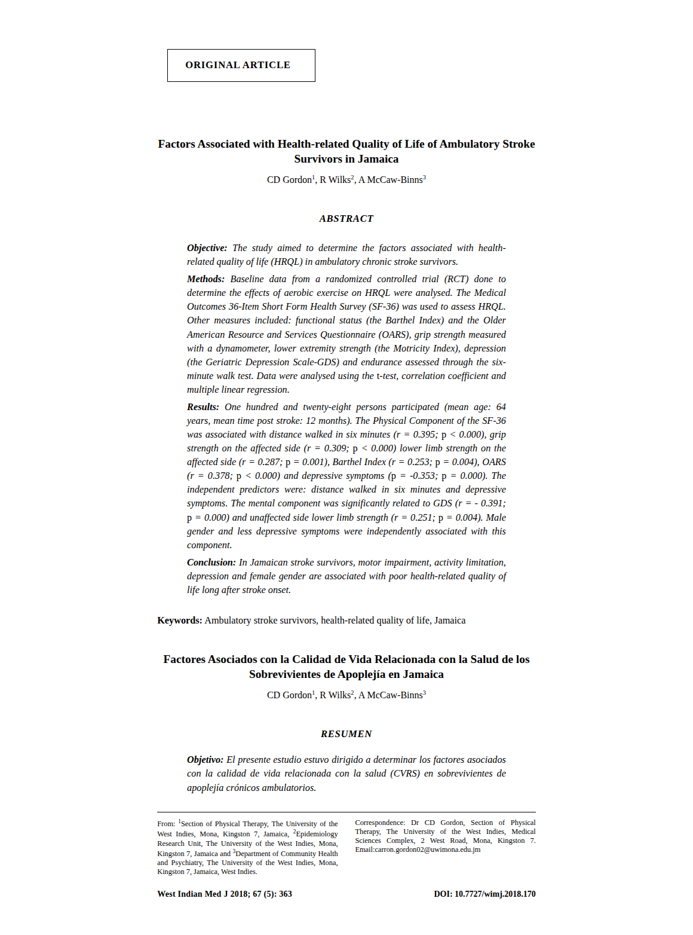ORIGINAL ARTICLE
Factors Associated with Health-related Quality of Life of Ambulatory Stroke
Survivors in Jamaica
CD Gordon1, R Wilks2, A McCaw-Binns3
ABSTRACT
Objective: The study aimed to determine the factors associated with health-related quality of life (HRQL) in ambulatory chronic stroke survivors.
Methods: Baseline data from a randomized controlled trial (RCT) done to determine the effects of aerobic exercise on HRQL were analysed. The Medical Outcomes 36-Item Short Form Health Survey (SF-36) was used to assess HRQL. Other measures included: functional status (the Barthel Index) and the Older American Resource and Services Questionnaire (OARS), grip strength measured with a dynamometer, lower extremity strength (the Motricity Index), depression (the Geriatric Depression Scale-GDS) and endurance assessed through the six-minute walk test. Data were analysed using the t-test, correlation coefficient and multiple linear regression.
Results: One hundred and twenty-eight persons participated (mean age: 64 years, mean time post stroke: 12 months). The Physical Component of the SF-36 was associated with distance walked in six minutes (r = 0.395; p < 0.000), grip strength on the affected side (r = 0.309; p < 0.000) lower limb strength on the affected side (r = 0.287; p = 0.001), Barthel Index (r = 0.253; p = 0.004), OARS (r = 0.378; p < 0.000) and depressive symptoms (p = -0.353; p = 0.000). The independent predictors were: distance walked in six minutes and depressive symptoms. The mental component was significantly related to GDS (r = - 0.391; p = 0.000) and unaffected side lower limb strength (r = 0.251; p = 0.004). Male gender and less depressive symptoms were independently associated with this component.
Conclusion: In Jamaican stroke survivors, motor impairment, activity limitation, depression and female gender are associated with poor health-related quality of life long after stroke onset.
Keywords: Ambulatory stroke survivors, health-related quality of life, Jamaica
Factores Asociados con la Calidad de Vida Relacionada con la Salud de los
Sobrevivientes de Apoplejía en Jamaica
CD Gordon1, R Wilks2, A McCaw-Binns3
RESUMEN
Objetivo: El presente estudio estuvo dirigido a determinar los factores asociados con la calidad de vida relacionada con la salud (CVRS) en sobrevivientes de apoplejía crónicos ambulatorios.
From: 1Section of Physical Therapy, The University of the West Indies, Mona, Kingston 7, Jamaica, 2Epidemiology Research Unit, The University of the West Indies, Mona, Kingston 7, Jamaica and 3Department of Community Health and Psychiatry, The University of the West Indies, Mona, Kingston 7, Jamaica, West Indies.
Correspondence: Dr CD Gordon, Section of Physical Therapy, The University of the West Indies, Medical Sciences Complex, 2 West Road, Mona, Kingston 7. Email:carron.gordon02@uwimona.edu.jm
West Indian Med J 2018; 67 (5): 363
DOI: 10.7727/wimj.2018.170